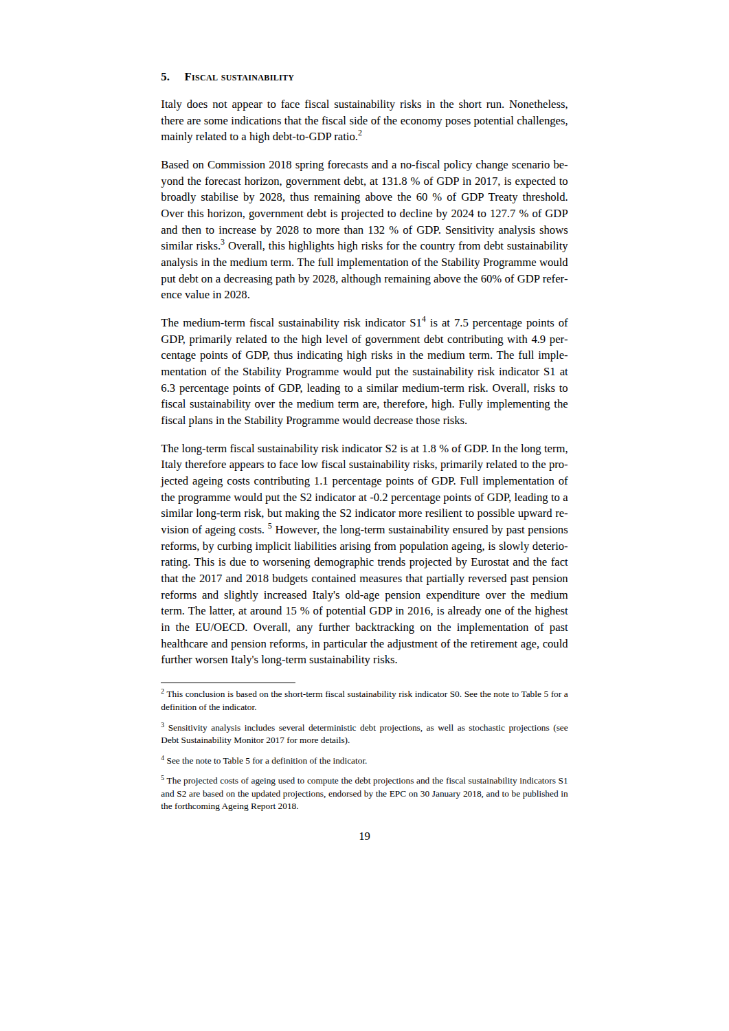5. Fiscal sustainability
Italy does not appear to face fiscal sustainability risks in the short run. Nonetheless, there are some indications that the fiscal side of the economy poses potential challenges, mainly related to a high debt-to-GDP ratio.2
Based on Commission 2018 spring forecasts and a no-fiscal policy change scenario beyond the forecast horizon, government debt, at 131.8 % of GDP in 2017, is expected to broadly stabilise by 2028, thus remaining above the 60 % of GDP Treaty threshold. Over this horizon, government debt is projected to decline by 2024 to 127.7 % of GDP and then to increase by 2028 to more than 132 % of GDP. Sensitivity analysis shows similar risks.3 Overall, this highlights high risks for the country from debt sustainability analysis in the medium term. The full implementation of the Stability Programme would put debt on a decreasing path by 2028, although remaining above the 60% of GDP reference value in 2028.
The medium-term fiscal sustainability risk indicator S14 is at 7.5 percentage points of GDP, primarily related to the high level of government debt contributing with 4.9 percentage points of GDP, thus indicating high risks in the medium term. The full implementation of the Stability Programme would put the sustainability risk indicator S1 at 6.3 percentage points of GDP, leading to a similar medium-term risk. Overall, risks to fiscal sustainability over the medium term are, therefore, high. Fully implementing the fiscal plans in the Stability Programme would decrease those risks.
The long-term fiscal sustainability risk indicator S2 is at 1.8 % of GDP. In the long term, Italy therefore appears to face low fiscal sustainability risks, primarily related to the projected ageing costs contributing 1.1 percentage points of GDP. Full implementation of the programme would put the S2 indicator at -0.2 percentage points of GDP, leading to a similar long-term risk, but making the S2 indicator more resilient to possible upward revision of ageing costs. 5 However, the long-term sustainability ensured by past pensions reforms, by curbing implicit liabilities arising from population ageing, is slowly deteriorating. This is due to worsening demographic trends projected by Eurostat and the fact that the 2017 and 2018 budgets contained measures that partially reversed past pension reforms and slightly increased Italy's old-age pension expenditure over the medium term. The latter, at around 15 % of potential GDP in 2016, is already one of the highest in the EU/OECD. Overall, any further backtracking on the implementation of past healthcare and pension reforms, in particular the adjustment of the retirement age, could further worsen Italy's long-term sustainability risks.
2 This conclusion is based on the short-term fiscal sustainability risk indicator S0. See the note to Table 5 for a definition of the indicator.
3 Sensitivity analysis includes several deterministic debt projections, as well as stochastic projections (see Debt Sustainability Monitor 2017 for more details).
4 See the note to Table 5 for a definition of the indicator.
5 The projected costs of ageing used to compute the debt projections and the fiscal sustainability indicators S1 and S2 are based on the updated projections, endorsed by the EPC on 30 January 2018, and to be published in the forthcoming Ageing Report 2018.
19